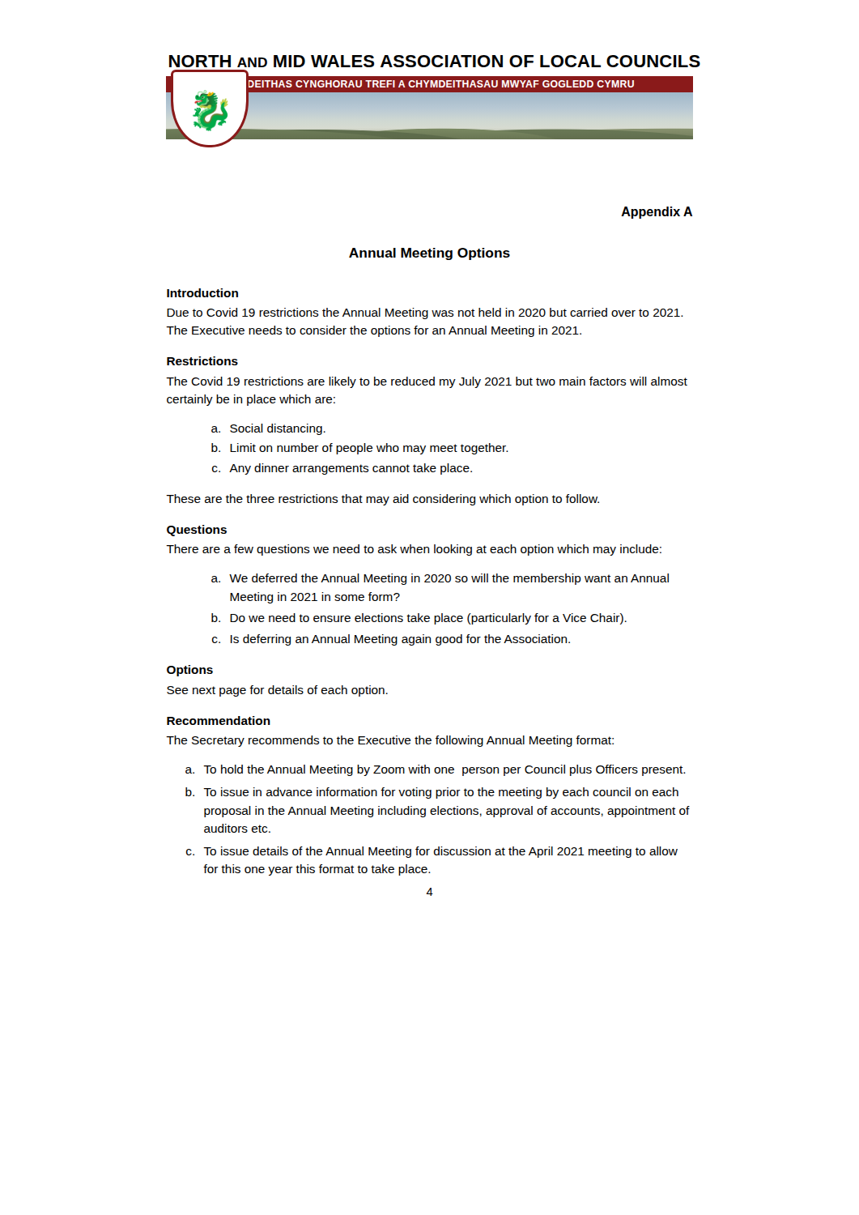NORTH AND MID WALES ASSOCIATION OF LOCAL COUNCILS
CYMDEITHAS CYNGHORAU TREFI A CHYMDEITHASAU MWYAF GOGLEDD CYMRU
🐉
Appendix A
Annual Meeting Options
Introduction
Due to Covid 19 restrictions the Annual Meeting was not held in 2020 but carried over to 2021. The Executive needs to consider the options for an Annual Meeting in 2021.
Restrictions
The Covid 19 restrictions are likely to be reduced my July 2021 but two main factors will almost certainly be in place which are:
Social distancing.
Limit on number of people who may meet together.
Any dinner arrangements cannot take place.
These are the three restrictions that may aid considering which option to follow.
Questions
There are a few questions we need to ask when looking at each option which may include:
We deferred the Annual Meeting in 2020 so will the membership want an Annual Meeting in 2021 in some form?
Do we need to ensure elections take place (particularly for a Vice Chair).
Is deferring an Annual Meeting again good for the Association.
Options
See next page for details of each option.
Recommendation
The Secretary recommends to the Executive the following Annual Meeting format:
To hold the Annual Meeting by Zoom with one person per Council plus Officers present.
To issue in advance information for voting prior to the meeting by each council on each proposal in the Annual Meeting including elections, approval of accounts, appointment of auditors etc.
To issue details of the Annual Meeting for discussion at the April 2021 meeting to allow for this one year this format to take place.
4